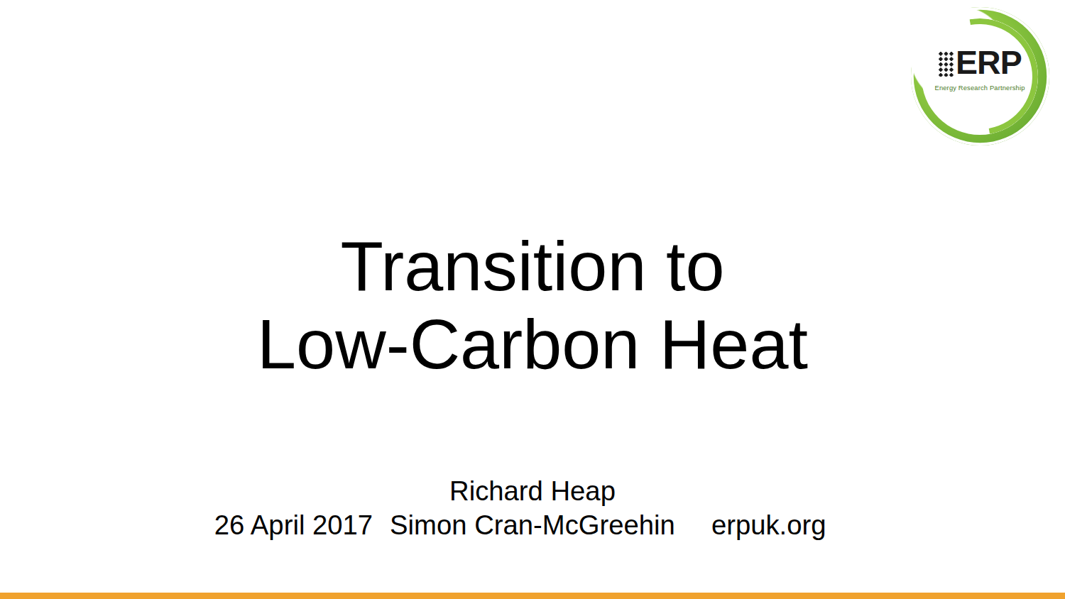ERP
Energy Research Partnership
Transition to Low-Carbon Heat
26 April 2017
Richard Heap Simon Cran-McGreehin
erpuk.org